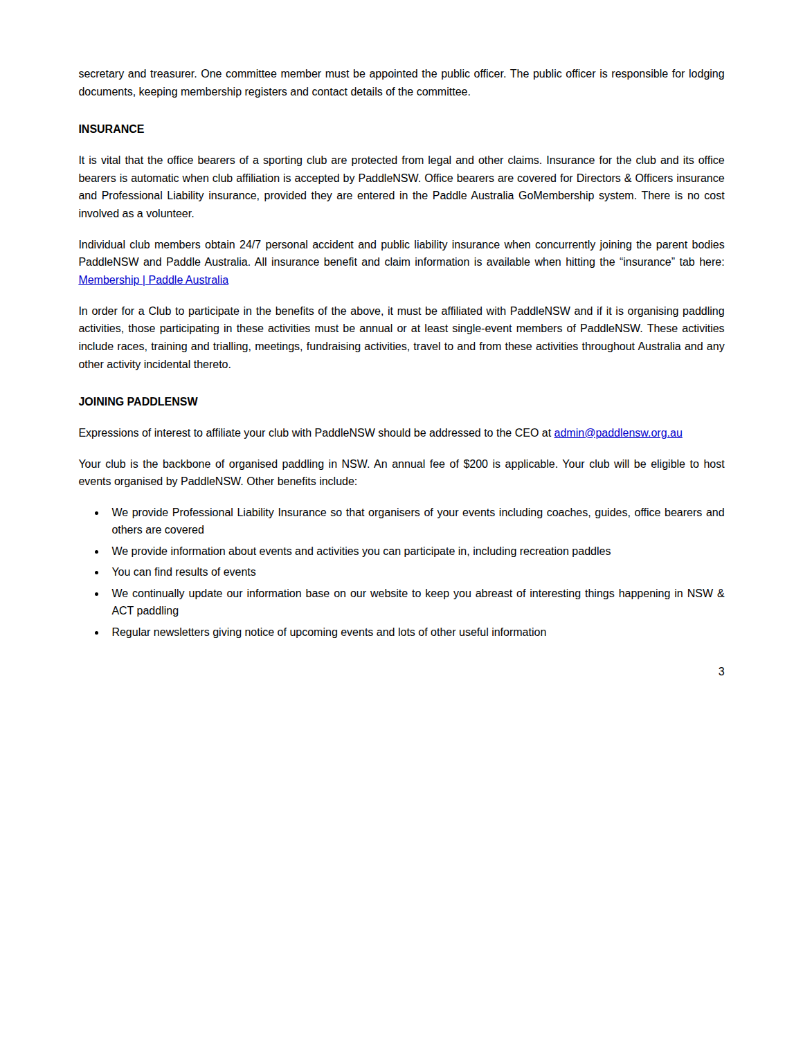secretary and treasurer. One committee member must be appointed the public officer. The public officer is responsible for lodging documents, keeping membership registers and contact details of the committee.
INSURANCE
It is vital that the office bearers of a sporting club are protected from legal and other claims. Insurance for the club and its office bearers is automatic when club affiliation is accepted by PaddleNSW. Office bearers are covered for Directors & Officers insurance and Professional Liability insurance, provided they are entered in the Paddle Australia GoMembership system. There is no cost involved as a volunteer.
Individual club members obtain 24/7 personal accident and public liability insurance when concurrently joining the parent bodies PaddleNSW and Paddle Australia. All insurance benefit and claim information is available when hitting the “insurance” tab here: Membership | Paddle Australia
In order for a Club to participate in the benefits of the above, it must be affiliated with PaddleNSW and if it is organising paddling activities, those participating in these activities must be annual or at least single-event members of PaddleNSW. These activities include races, training and trialling, meetings, fundraising activities, travel to and from these activities throughout Australia and any other activity incidental thereto.
JOINING PADDLENSW
Expressions of interest to affiliate your club with PaddleNSW should be addressed to the CEO at admin@paddlensw.org.au
Your club is the backbone of organised paddling in NSW. An annual fee of $200 is applicable. Your club will be eligible to host events organised by PaddleNSW. Other benefits include:
We provide Professional Liability Insurance so that organisers of your events including coaches, guides, office bearers and others are covered
We provide information about events and activities you can participate in, including recreation paddles
You can find results of events
We continually update our information base on our website to keep you abreast of interesting things happening in NSW & ACT paddling
Regular newsletters giving notice of upcoming events and lots of other useful information
3